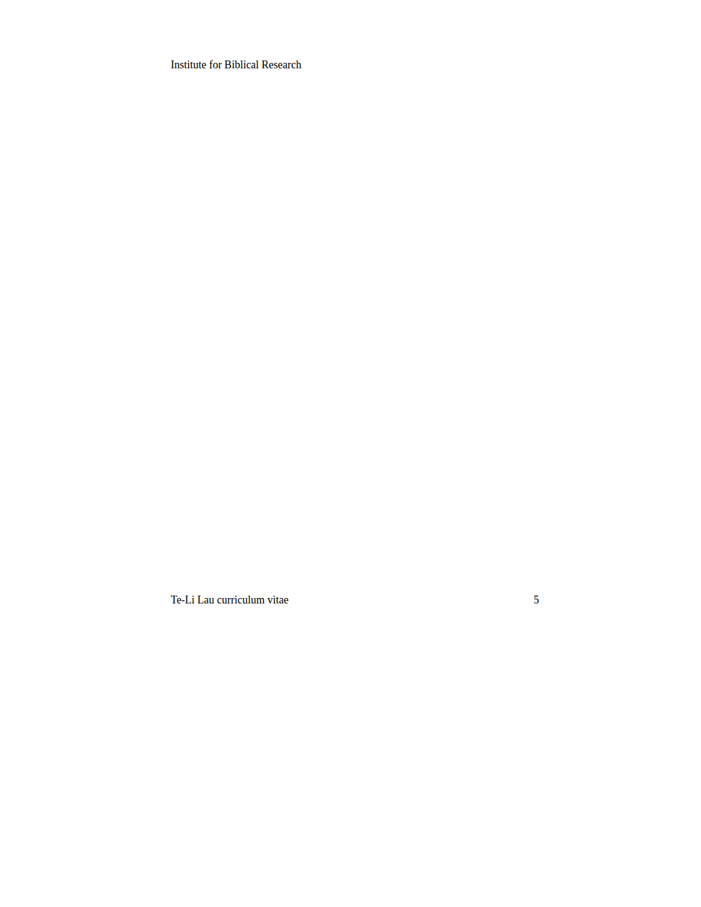Institute for Biblical Research
Te-Li Lau curriculum vitae 5